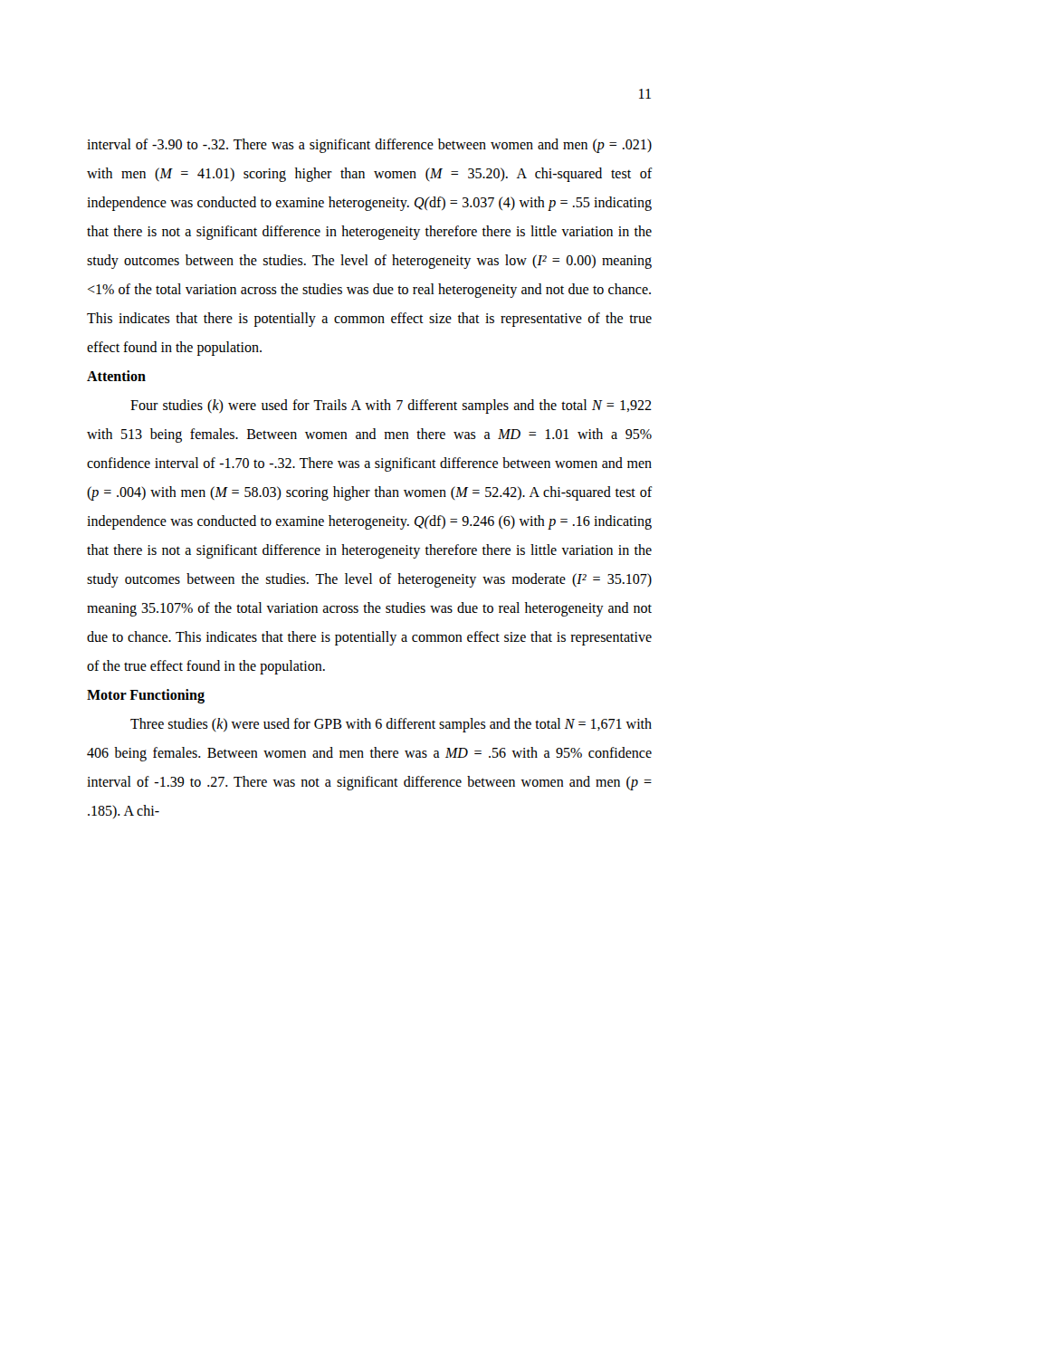11
interval of -3.90 to -.32. There was a significant difference between women and men (p = .021) with men (M = 41.01) scoring higher than women (M = 35.20). A chi-squared test of independence was conducted to examine heterogeneity. Q(df) = 3.037 (4) with p = .55 indicating that there is not a significant difference in heterogeneity therefore there is little variation in the study outcomes between the studies. The level of heterogeneity was low (I² = 0.00) meaning <1% of the total variation across the studies was due to real heterogeneity and not due to chance. This indicates that there is potentially a common effect size that is representative of the true effect found in the population.
Attention
Four studies (k) were used for Trails A with 7 different samples and the total N = 1,922 with 513 being females. Between women and men there was a MD = 1.01 with a 95% confidence interval of -1.70 to -.32. There was a significant difference between women and men (p = .004) with men (M = 58.03) scoring higher than women (M = 52.42). A chi-squared test of independence was conducted to examine heterogeneity. Q(df) = 9.246 (6) with p = .16 indicating that there is not a significant difference in heterogeneity therefore there is little variation in the study outcomes between the studies. The level of heterogeneity was moderate (I² = 35.107) meaning 35.107% of the total variation across the studies was due to real heterogeneity and not due to chance. This indicates that there is potentially a common effect size that is representative of the true effect found in the population.
Motor Functioning
Three studies (k) were used for GPB with 6 different samples and the total N = 1,671 with 406 being females. Between women and men there was a MD = .56 with a 95% confidence interval of -1.39 to .27. There was not a significant difference between women and men (p = .185). A chi-